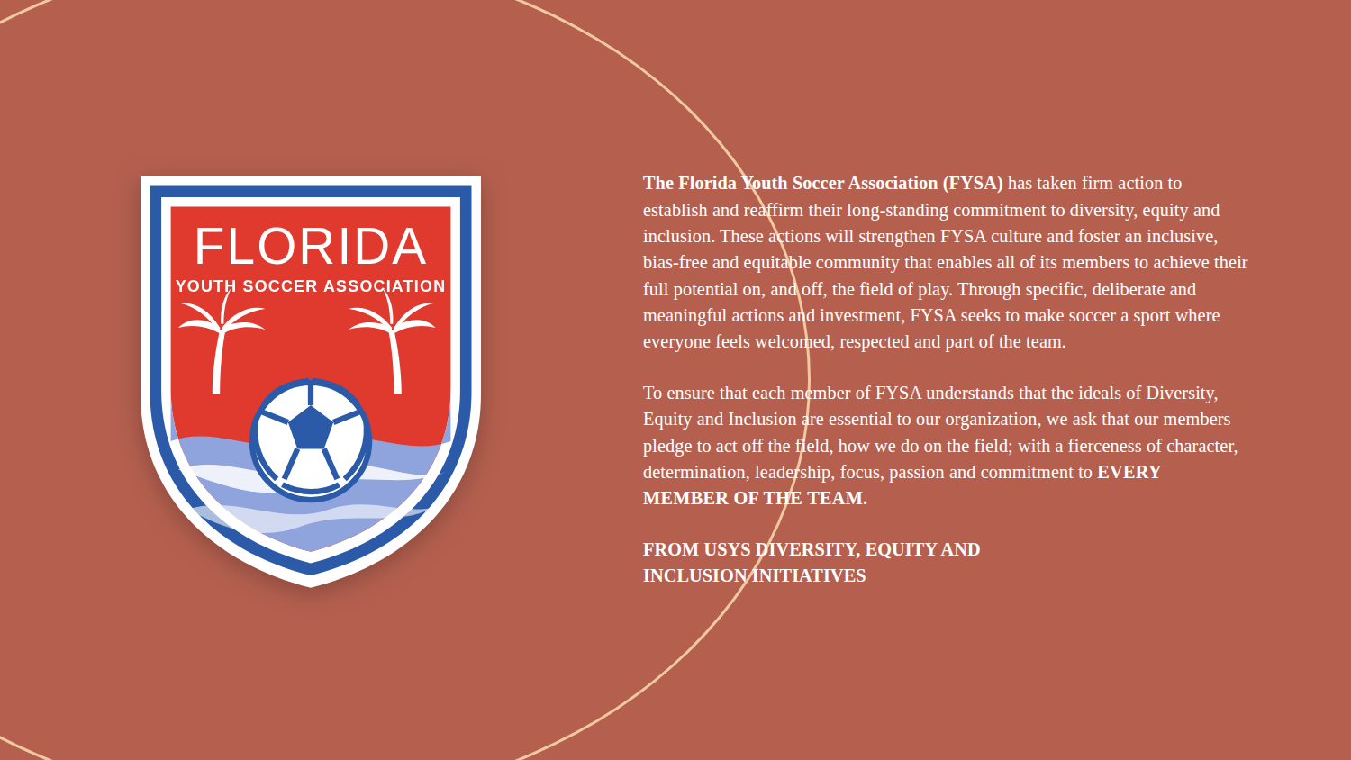Florida Youth Soccer Association crest Shield-shaped crest with the words Florida Youth Soccer Association, palm trees, a soccer ball and waves. FLORIDA YOUTH SOCCER ASSOCIATION
The Florida Youth Soccer Association (FYSA) has taken firm action to establish and reaffirm their long-standing commitment to diversity, equity and inclusion. These actions will strengthen FYSA culture and foster an inclusive, bias-free and equitable community that enables all of its members to achieve their full potential on, and off, the field of play. Through specific, deliberate and meaningful actions and investment, FYSA seeks to make soccer a sport where everyone feels welcomed, respected and part of the team.
To ensure that each member of FYSA understands that the ideals of Diversity, Equity and Inclusion are essential to our organization, we ask that our members pledge to act off the field, how we do on the field; with a fierceness of character, determination, leadership, focus, passion and commitment to EVERY MEMBER OF THE TEAM.
From USYS Diversity, Equity and
Inclusion Initiatives